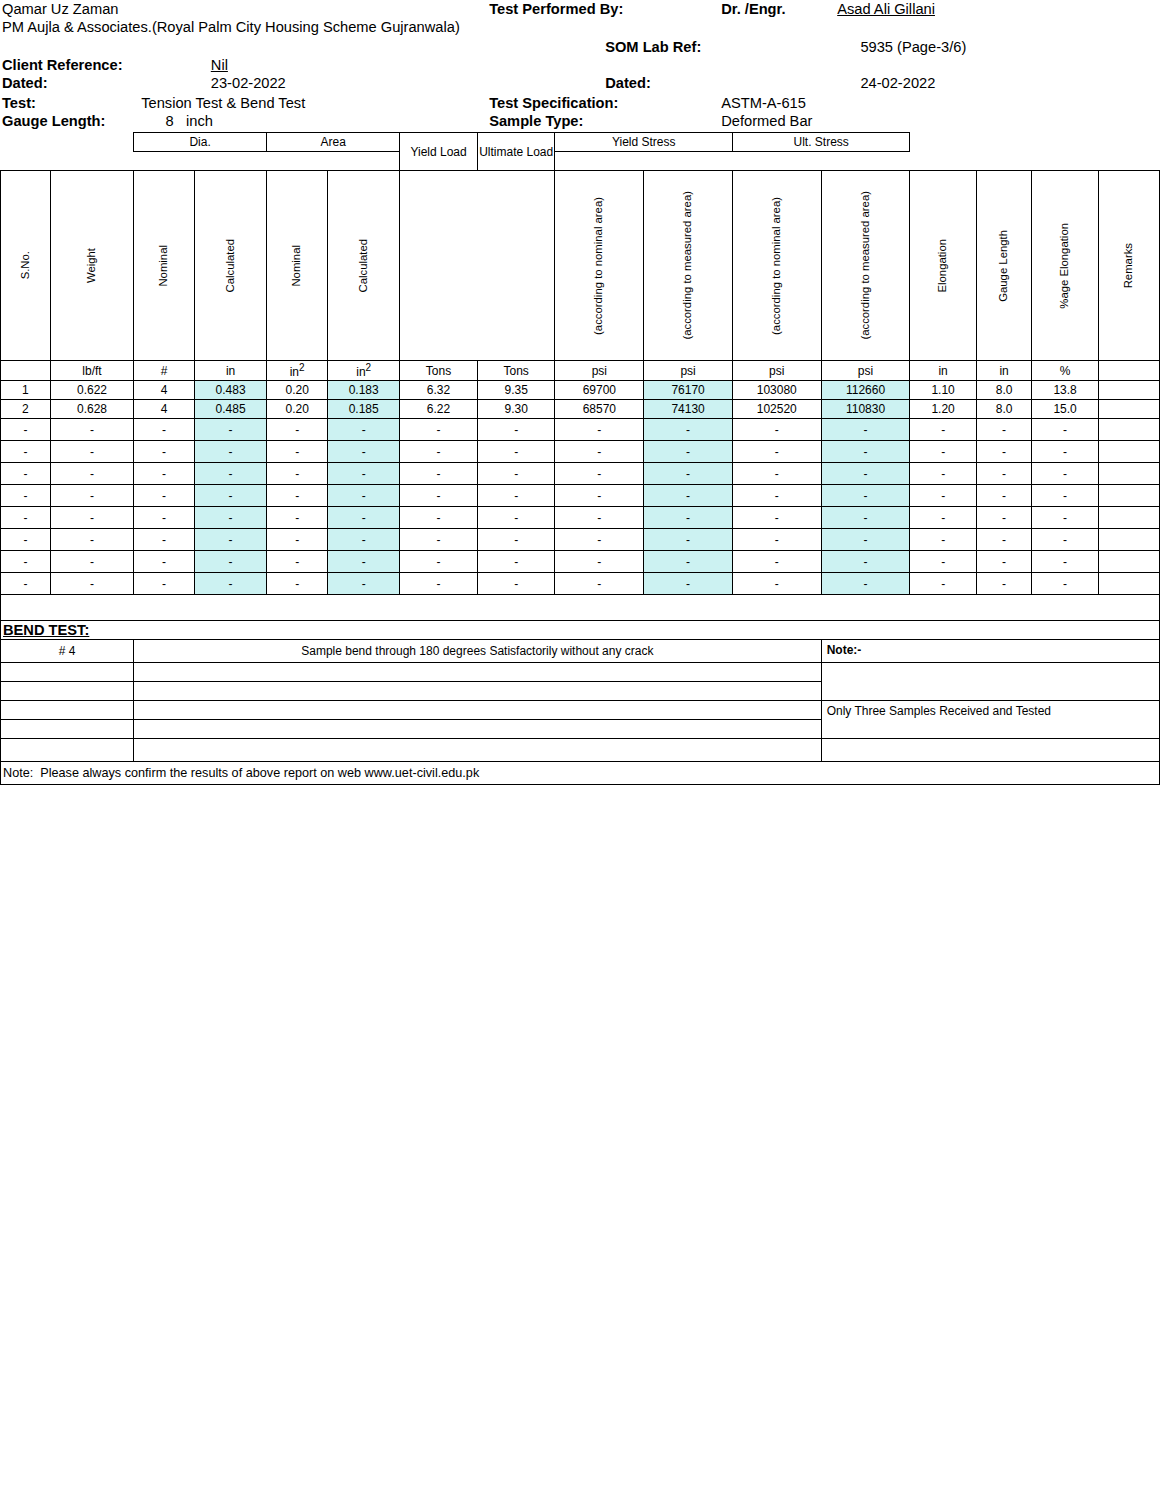| Qamar Uz Zaman | Test Performed By: | Dr. /Engr. | Asad Ali Gillani |
| PM Aujla & Associates.(Royal Palm City Housing Scheme Gujranwala) |
| | | SOM Lab Ref: | 5935 (Page-3/6) |
| Client Reference: | Nil | | |
| Dated: | 23-02-2022 | Dated: | 24-02-2022 |
| Test: | Tension Test & Bend Test | Test Specification: | ASTM-A-615 |
| Gauge Length: | 8 inch | Sample Type: | Deformed Bar |
| | | Dia. | Area | Yield Load | Ultimate Load | Yield Stress | Ult. Stress | | | | |
| S.No. | Weight | Nominal | Calculated | Nominal | Calculated | | | (according to nominal area) | (according to measured area) | (according to nominal area) | (according to measured area) | Elongation | Gauge Length | %age Elongation | Remarks |
| | lb/ft | # | in | in 2 | in 2 | Tons | Tons | psi | psi | psi | psi | in | in | % | |
| 1 | 0.622 | 4 | 0.483 | 0.20 | 0.183 | 6.32 | 9.35 | 69700 | 76170 | 103080 | 112660 | 1.10 | 8.0 | 13.8 | |
| 2 | 0.628 | 4 | 0.485 | 0.20 | 0.185 | 6.22 | 9.30 | 68570 | 74130 | 102520 | 110830 | 1.20 | 8.0 | 15.0 | |
| - | - | - | - | - | - | - | - | - | - | - | - | - | - | - | |
| - | - | - | - | - | - | - | - | - | - | - | - | - | - | - | |
| - | - | - | - | - | - | - | - | - | - | - | - | - | - | - | |
| - | - | - | - | - | - | - | - | - | - | - | - | - | - | - | |
| - | - | - | - | - | - | - | - | - | - | - | - | - | - | - | |
| - | - | - | - | - | - | - | - | - | - | - | - | - | - | - | |
| - | - | - | - | - | - | - | - | - | - | - | - | - | - | - | |
| - | - | - | - | - | - | - | - | - | - | - | - | - | - | - | |
| BEND TEST: |
| # 4 | Sample bend through 180 degrees Satisfactorily without any crack | Note:- |
| | | Only Three Samples Received and Tested |
| Note: Please always confirm the results of above report on web www.uet-civil.edu.pk |